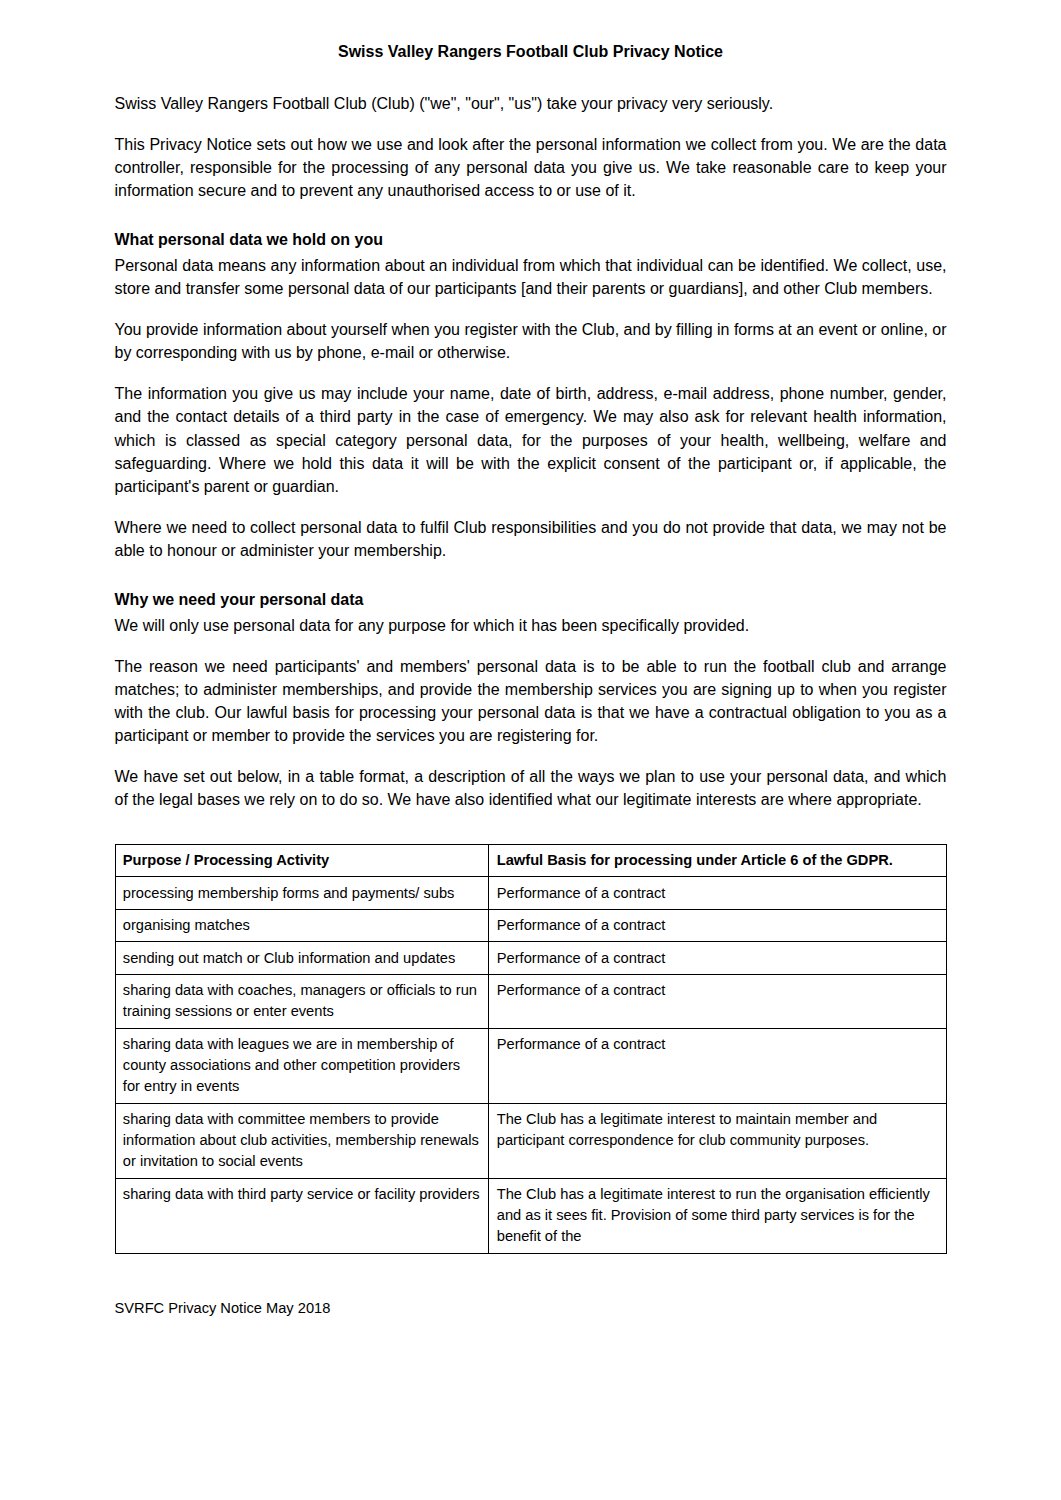Swiss Valley Rangers Football Club Privacy Notice
Swiss Valley Rangers Football Club (Club) ("we", "our", "us") take your privacy very seriously.
This Privacy Notice sets out how we use and look after the personal information we collect from you. We are the data controller, responsible for the processing of any personal data you give us. We take reasonable care to keep your information secure and to prevent any unauthorised access to or use of it.
What personal data we hold on you
Personal data means any information about an individual from which that individual can be identified. We collect, use, store and transfer some personal data of our participants [and their parents or guardians], and other Club members.
You provide information about yourself when you register with the Club, and by filling in forms at an event or online, or by corresponding with us by phone, e-mail or otherwise.
The information you give us may include your name, date of birth, address, e-mail address, phone number, gender, and the contact details of a third party in the case of emergency. We may also ask for relevant health information, which is classed as special category personal data, for the purposes of your health, wellbeing, welfare and safeguarding. Where we hold this data it will be with the explicit consent of the participant or, if applicable, the participant's parent or guardian.
Where we need to collect personal data to fulfil Club responsibilities and you do not provide that data, we may not be able to honour or administer your membership.
Why we need your personal data
We will only use personal data for any purpose for which it has been specifically provided.
The reason we need participants' and members' personal data is to be able to run the football club and arrange matches; to administer memberships, and provide the membership services you are signing up to when you register with the club. Our lawful basis for processing your personal data is that we have a contractual obligation to you as a participant or member to provide the services you are registering for.
We have set out below, in a table format, a description of all the ways we plan to use your personal data, and which of the legal bases we rely on to do so. We have also identified what our legitimate interests are where appropriate.
| Purpose / Processing Activity | Lawful Basis for processing under Article 6 of the GDPR. |
| --- | --- |
| processing membership forms and payments/ subs | Performance of a contract |
| organising matches | Performance of a contract |
| sending out match or Club information and updates | Performance of a contract |
| sharing data with coaches, managers or officials to run training sessions or enter events | Performance of a contract |
| sharing data with leagues we are in membership of county associations and other competition providers for entry in events | Performance of a contract |
| sharing data with committee members to provide information about club activities, membership renewals or invitation to social events | The Club has a legitimate interest to maintain member and participant correspondence for club community purposes. |
| sharing data with third party service or facility providers | The Club has a legitimate interest to run the organisation efficiently and as it sees fit. Provision of some third party services is for the benefit of the |
SVRFC Privacy Notice May 2018